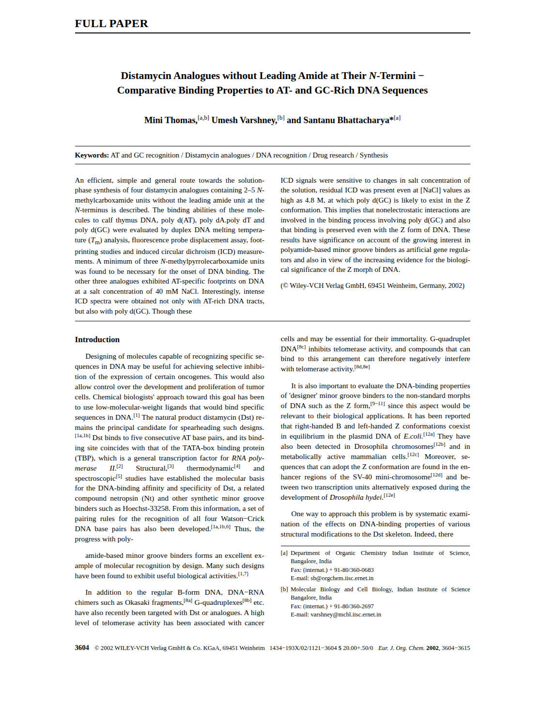FULL PAPER
Distamycin Analogues without Leading Amide at Their N-Termini −
Comparative Binding Properties to AT- and GC-Rich DNA Sequences
Mini Thomas,[a,b] Umesh Varshney,[b] and Santanu Bhattacharya*[a]
Keywords: AT and GC recognition / Distamycin analogues / DNA recognition / Drug research / Synthesis
An efficient, simple and general route towards the solution-phase synthesis of four distamycin analogues containing 2–5 N-methylcarboxamide units without the leading amide unit at the N-terminus is described. The binding abilities of these molecules to calf thymus DNA, poly d(AT), poly dA.poly dT and poly d(GC) were evaluated by duplex DNA melting temperature (Tm) analysis, fluorescence probe displacement assay, footprinting studies and induced circular dichroism (ICD) measurements. A minimum of three N-methylpyrrolecarboxamide units was found to be necessary for the onset of DNA binding. The other three analogues exhibited AT-specific footprints on DNA at a salt concentration of 40 mM NaCl. Interestingly, intense ICD spectra were obtained not only with AT-rich DNA tracts, but also with poly d(GC). Though these
ICD signals were sensitive to changes in salt concentration of the solution, residual ICD was present even at [NaCl] values as high as 4.8 M, at which poly d(GC) is likely to exist in the Z conformation. This implies that nonelectrostatic interactions are involved in the binding process involving poly d(GC) and also that binding is preserved even with the Z form of DNA. These results have significance on account of the growing interest in polyamide-based minor groove binders as artificial gene regulators and also in view of the increasing evidence for the biological significance of the Z morph of DNA.
(© Wiley-VCH Verlag GmbH, 69451 Weinheim, Germany, 2002)
Introduction
Designing of molecules capable of recognizing specific sequences in DNA may be useful for achieving selective inhibition of the expression of certain oncogenes. This would also allow control over the development and proliferation of tumor cells. Chemical biologists' approach toward this goal has been to use low-molecular-weight ligands that would bind specific sequences in DNA.[1] The natural product distamycin (Dst) remains the principal candidate for spearheading such designs.[1a,1b] Dst binds to five consecutive AT base pairs, and its binding site coincides with that of the TATA-box binding protein (TBP), which is a general transcription factor for RNA polymerase II.[2] Structural,[3] thermodynamic[4] and spectroscopic[5] studies have established the molecular basis for the DNA-binding affinity and specificity of Dst, a related compound netropsin (Nt) and other synthetic minor groove binders such as Hoechst-33258. From this information, a set of pairing rules for the recognition of all four Watson−Crick DNA base pairs has also been developed.[1a,1b,6] Thus, the progress with poly-
amide-based minor groove binders forms an excellent example of molecular recognition by design. Many such designs have been found to exhibit useful biological activities.[1,7]
In addition to the regular B-form DNA, DNA−RNA chimers such as Okasaki fragments,[8a] G-quadruplexes[8b] etc. have also recently been targeted with Dst or analogues. A high level of telomerase activity has been associated with cancer cells and may be essential for their immortality. G-quadruplet DNA[8c] inhibits telomerase activity, and compounds that can bind to this arrangement can therefore negatively interfere with telomerase activity.[8d,8e]
It is also important to evaluate the DNA-binding properties of 'designer' minor groove binders to the non-standard morphs of DNA such as the Z form,[9−11] since this aspect would be relevant to their biological applications. It has been reported that right-handed B and left-handed Z conformations coexist in equilibrium in the plasmid DNA of E.coli.[12a] They have also been detected in Drosophila chromosomes[12b] and in metabolically active mammalian cells.[12c] Moreover, sequences that can adopt the Z conformation are found in the enhancer regions of the SV-40 mini-chromosome[12d] and between two transcription units alternatively exposed during the development of Drosophila hydei.[12e]
One way to approach this problem is by systematic examination of the effects on DNA-binding properties of various structural modifications to the Dst skeleton. Indeed, there
[a] Department of Organic Chemistry Indian Institute of Science, Bangalore, India
Fax: (internat.) + 91-80/360-0683
E-mail: sb@orgchem.iisc.ernet.in
[b] Molecular Biology and Cell Biology, Indian Institute of Science Bangalore, India
Fax: (internat.) + 91-80/360-2697
E-mail: varshney@mcbl.iisc.ernet.in
3604
© 2002 WILEY-VCH Verlag GmbH & Co. KGaA, 69451 Weinheim 1434−193X/02/1121−3604 $ 20.00+.50/0
Eur. J. Org. Chem. 2002, 3604−3615